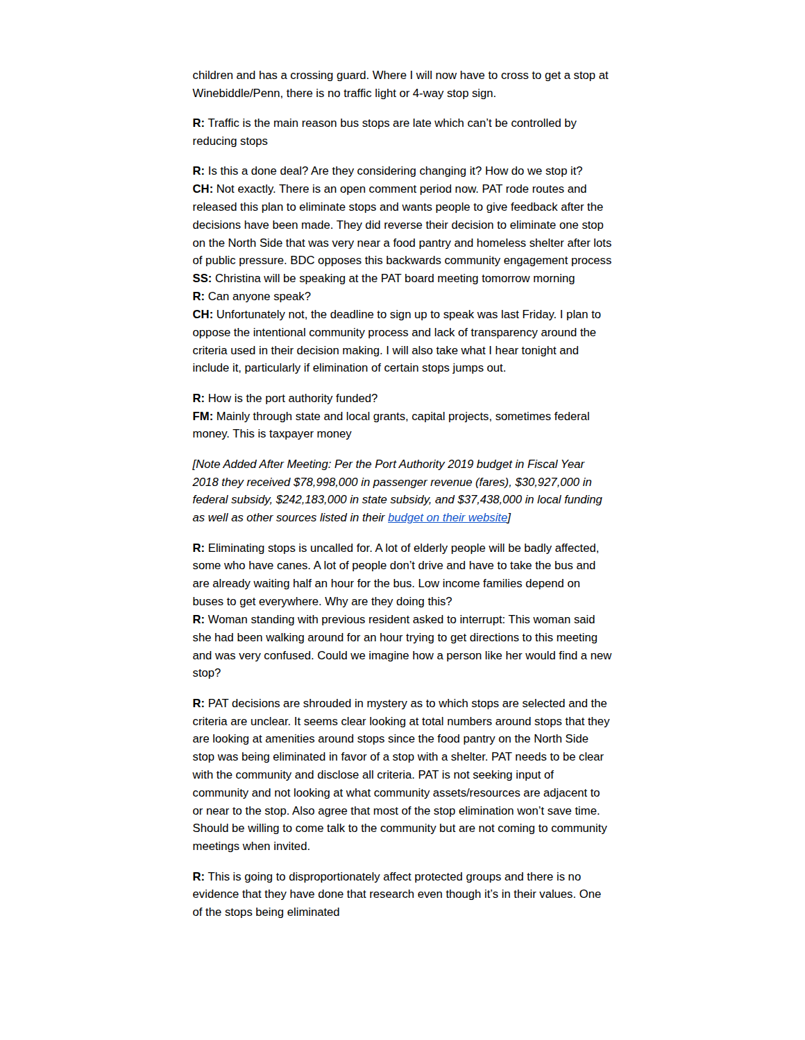children and has a crossing guard. Where I will now have to cross to get a stop at Winebiddle/Penn, there is no traffic light or 4-way stop sign.
R: Traffic is the main reason bus stops are late which can’t be controlled by reducing stops
R: Is this a done deal? Are they considering changing it? How do we stop it?
CH: Not exactly. There is an open comment period now. PAT rode routes and released this plan to eliminate stops and wants people to give feedback after the decisions have been made. They did reverse their decision to eliminate one stop on the North Side that was very near a food pantry and homeless shelter after lots of public pressure. BDC opposes this backwards community engagement process
SS: Christina will be speaking at the PAT board meeting tomorrow morning
R: Can anyone speak?
CH: Unfortunately not, the deadline to sign up to speak was last Friday. I plan to oppose the intentional community process and lack of transparency around the criteria used in their decision making. I will also take what I hear tonight and include it, particularly if elimination of certain stops jumps out.
R: How is the port authority funded?
FM: Mainly through state and local grants, capital projects, sometimes federal money. This is taxpayer money
[Note Added After Meeting: Per the Port Authority 2019 budget in Fiscal Year 2018 they received $78,998,000 in passenger revenue (fares), $30,927,000 in federal subsidy, $242,183,000 in state subsidy, and $37,438,000 in local funding as well as other sources listed in their budget on their website]
R: Eliminating stops is uncalled for. A lot of elderly people will be badly affected, some who have canes. A lot of people don’t drive and have to take the bus and are already waiting half an hour for the bus. Low income families depend on buses to get everywhere. Why are they doing this?
R: Woman standing with previous resident asked to interrupt: This woman said she had been walking around for an hour trying to get directions to this meeting and was very confused. Could we imagine how a person like her would find a new stop?
R: PAT decisions are shrouded in mystery as to which stops are selected and the criteria are unclear. It seems clear looking at total numbers around stops that they are looking at amenities around stops since the food pantry on the North Side stop was being eliminated in favor of a stop with a shelter. PAT needs to be clear with the community and disclose all criteria. PAT is not seeking input of community and not looking at what community assets/resources are adjacent to or near to the stop. Also agree that most of the stop elimination won’t save time. Should be willing to come talk to the community but are not coming to community meetings when invited.
R: This is going to disproportionately affect protected groups and there is no evidence that they have done that research even though it’s in their values. One of the stops being eliminated